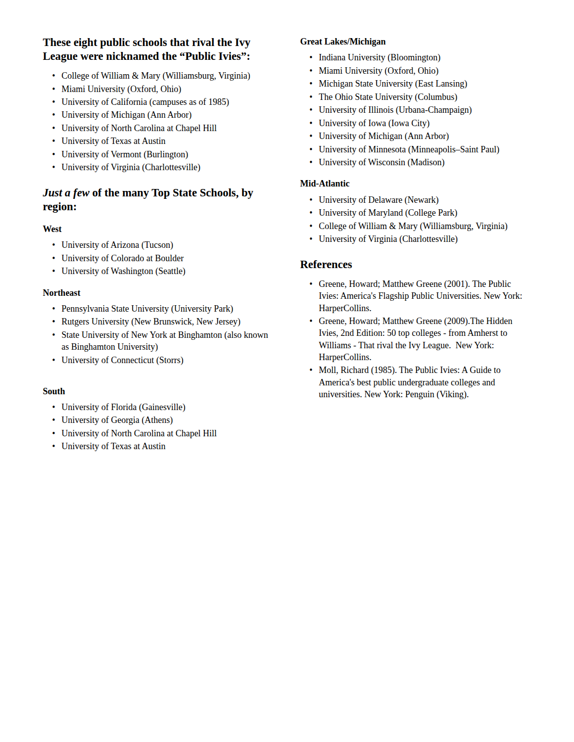These eight public schools that rival the Ivy League were nicknamed the “Public Ivies”:
College of William & Mary (Williamsburg, Virginia)
Miami University (Oxford, Ohio)
University of California (campuses as of 1985)
University of Michigan (Ann Arbor)
University of North Carolina at Chapel Hill
University of Texas at Austin
University of Vermont (Burlington)
University of Virginia (Charlottesville)
Just a few of the many Top State Schools, by region:
West
University of Arizona (Tucson)
University of Colorado at Boulder
University of Washington (Seattle)
Northeast
Pennsylvania State University (University Park)
Rutgers University (New Brunswick, New Jersey)
State University of New York at Binghamton (also known as Binghamton University)
University of Connecticut (Storrs)
South
University of Florida (Gainesville)
University of Georgia (Athens)
University of North Carolina at Chapel Hill
University of Texas at Austin
Great Lakes/Michigan
Indiana University (Bloomington)
Miami University (Oxford, Ohio)
Michigan State University (East Lansing)
The Ohio State University (Columbus)
University of Illinois (Urbana-Champaign)
University of Iowa (Iowa City)
University of Michigan (Ann Arbor)
University of Minnesota (Minneapolis–Saint Paul)
University of Wisconsin (Madison)
Mid-Atlantic
University of Delaware (Newark)
University of Maryland (College Park)
College of William & Mary (Williamsburg, Virginia)
University of Virginia (Charlottesville)
References
Greene, Howard; Matthew Greene (2001). The Public Ivies: America's Flagship Public Universities. New York: HarperCollins.
Greene, Howard; Matthew Greene (2009).The Hidden Ivies, 2nd Edition: 50 top colleges - from Amherst to Williams - That rival the Ivy League. New York: HarperCollins.
Moll, Richard (1985). The Public Ivies: A Guide to America's best public undergraduate colleges and universities. New York: Penguin (Viking).